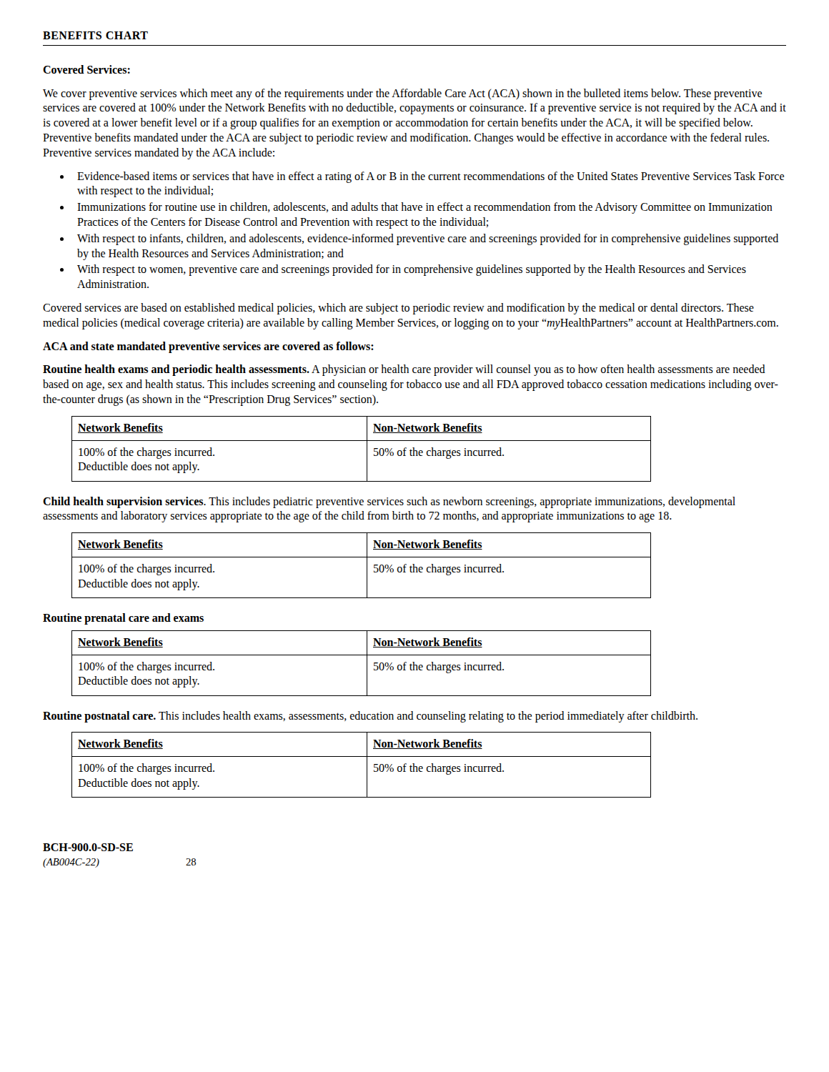BENEFITS CHART
Covered Services:
We cover preventive services which meet any of the requirements under the Affordable Care Act (ACA) shown in the bulleted items below. These preventive services are covered at 100% under the Network Benefits with no deductible, copayments or coinsurance. If a preventive service is not required by the ACA and it is covered at a lower benefit level or if a group qualifies for an exemption or accommodation for certain benefits under the ACA, it will be specified below. Preventive benefits mandated under the ACA are subject to periodic review and modification. Changes would be effective in accordance with the federal rules. Preventive services mandated by the ACA include:
Evidence-based items or services that have in effect a rating of A or B in the current recommendations of the United States Preventive Services Task Force with respect to the individual;
Immunizations for routine use in children, adolescents, and adults that have in effect a recommendation from the Advisory Committee on Immunization Practices of the Centers for Disease Control and Prevention with respect to the individual;
With respect to infants, children, and adolescents, evidence-informed preventive care and screenings provided for in comprehensive guidelines supported by the Health Resources and Services Administration; and
With respect to women, preventive care and screenings provided for in comprehensive guidelines supported by the Health Resources and Services Administration.
Covered services are based on established medical policies, which are subject to periodic review and modification by the medical or dental directors. These medical policies (medical coverage criteria) are available by calling Member Services, or logging on to your “my HealthPartners” account at HealthPartners.com.
ACA and state mandated preventive services are covered as follows:
Routine health exams and periodic health assessments. A physician or health care provider will counsel you as to how often health assessments are needed based on age, sex and health status. This includes screening and counseling for tobacco use and all FDA approved tobacco cessation medications including over-the-counter drugs (as shown in the “Prescription Drug Services” section).
| Network Benefits | Non-Network Benefits |
| --- | --- |
| 100% of the charges incurred. Deductible does not apply. | 50% of the charges incurred. |
Child health supervision services. This includes pediatric preventive services such as newborn screenings, appropriate immunizations, developmental assessments and laboratory services appropriate to the age of the child from birth to 72 months, and appropriate immunizations to age 18.
| Network Benefits | Non-Network Benefits |
| --- | --- |
| 100% of the charges incurred. Deductible does not apply. | 50% of the charges incurred. |
Routine prenatal care and exams
| Network Benefits | Non-Network Benefits |
| --- | --- |
| 100% of the charges incurred. Deductible does not apply. | 50% of the charges incurred. |
Routine postnatal care. This includes health exams, assessments, education and counseling relating to the period immediately after childbirth.
| Network Benefits | Non-Network Benefits |
| --- | --- |
| 100% of the charges incurred. Deductible does not apply. | 50% of the charges incurred. |
BCH-900.0-SD-SE
(AB004C-22) 28